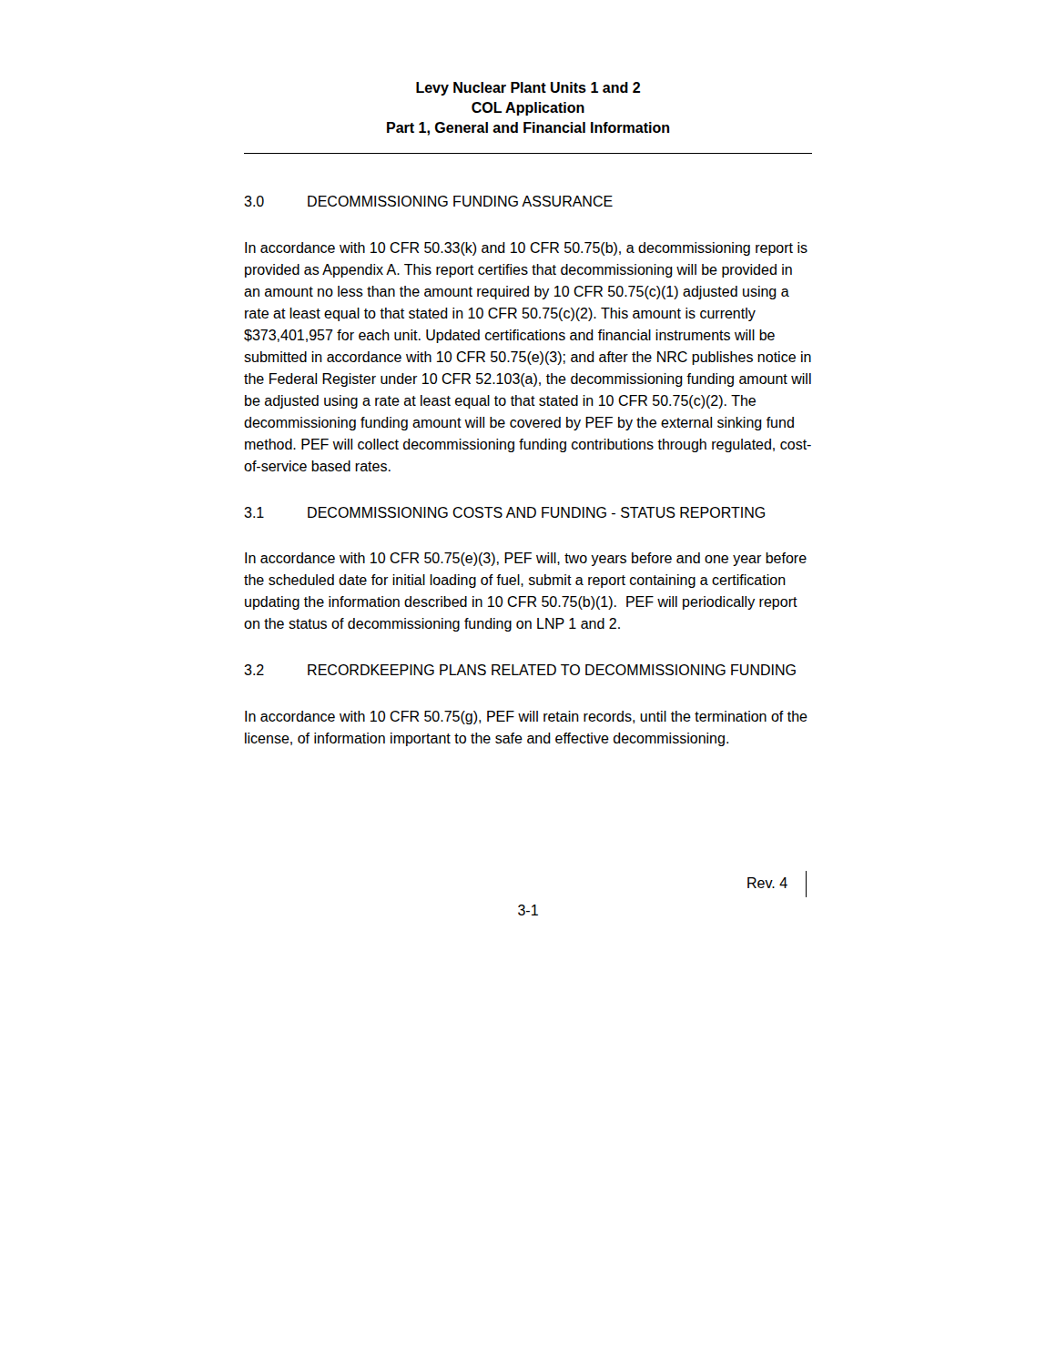Levy Nuclear Plant Units 1 and 2 COL Application Part 1, General and Financial Information
3.0 DECOMMISSIONING FUNDING ASSURANCE
In accordance with 10 CFR 50.33(k) and 10 CFR 50.75(b), a decommissioning report is provided as Appendix A. This report certifies that decommissioning will be provided in an amount no less than the amount required by 10 CFR 50.75(c)(1) adjusted using a rate at least equal to that stated in 10 CFR 50.75(c)(2). This amount is currently $373,401,957 for each unit. Updated certifications and financial instruments will be submitted in accordance with 10 CFR 50.75(e)(3); and after the NRC publishes notice in the Federal Register under 10 CFR 52.103(a), the decommissioning funding amount will be adjusted using a rate at least equal to that stated in 10 CFR 50.75(c)(2). The decommissioning funding amount will be covered by PEF by the external sinking fund method. PEF will collect decommissioning funding contributions through regulated, cost-of-service based rates.
3.1 DECOMMISSIONING COSTS AND FUNDING - STATUS REPORTING
In accordance with 10 CFR 50.75(e)(3), PEF will, two years before and one year before the scheduled date for initial loading of fuel, submit a report containing a certification updating the information described in 10 CFR 50.75(b)(1). PEF will periodically report on the status of decommissioning funding on LNP 1 and 2.
3.2 RECORDKEEPING PLANS RELATED TO DECOMMISSIONING FUNDING
In accordance with 10 CFR 50.75(g), PEF will retain records, until the termination of the license, of information important to the safe and effective decommissioning.
Rev. 4
3-1